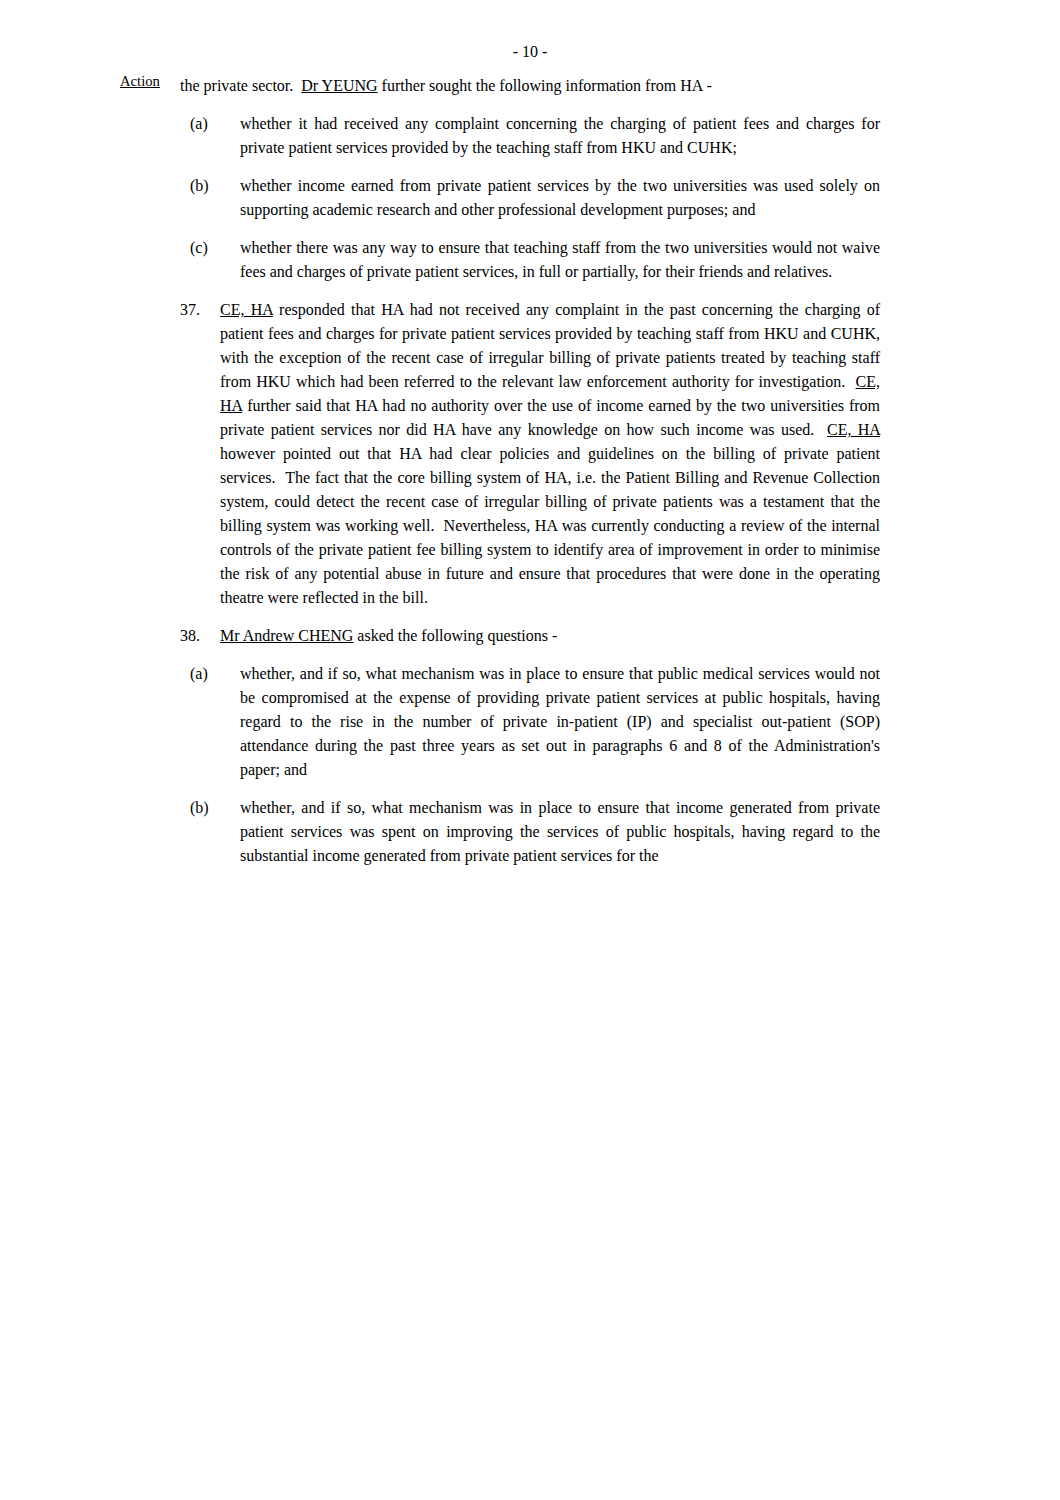Action
- 10 -
the private sector. Dr YEUNG further sought the following information from HA -
whether it had received any complaint concerning the charging of patient fees and charges for private patient services provided by the teaching staff from HKU and CUHK;
whether income earned from private patient services by the two universities was used solely on supporting academic research and other professional development purposes; and
whether there was any way to ensure that teaching staff from the two universities would not waive fees and charges of private patient services, in full or partially, for their friends and relatives.
37.
CE, HA responded that HA had not received any complaint in the past concerning the charging of patient fees and charges for private patient services provided by teaching staff from HKU and CUHK, with the exception of the recent case of irregular billing of private patients treated by teaching staff from HKU which had been referred to the relevant law enforcement authority for investigation. CE, HA further said that HA had no authority over the use of income earned by the two universities from private patient services nor did HA have any knowledge on how such income was used. CE, HA however pointed out that HA had clear policies and guidelines on the billing of private patient services. The fact that the core billing system of HA, i.e. the Patient Billing and Revenue Collection system, could detect the recent case of irregular billing of private patients was a testament that the billing system was working well. Nevertheless, HA was currently conducting a review of the internal controls of the private patient fee billing system to identify area of improvement in order to minimise the risk of any potential abuse in future and ensure that procedures that were done in the operating theatre were reflected in the bill.
38.
Mr Andrew CHENG asked the following questions -
whether, and if so, what mechanism was in place to ensure that public medical services would not be compromised at the expense of providing private patient services at public hospitals, having regard to the rise in the number of private in-patient (IP) and specialist out-patient (SOP) attendance during the past three years as set out in paragraphs 6 and 8 of the Administration's paper; and
whether, and if so, what mechanism was in place to ensure that income generated from private patient services was spent on improving the services of public hospitals, having regard to the substantial income generated from private patient services for the